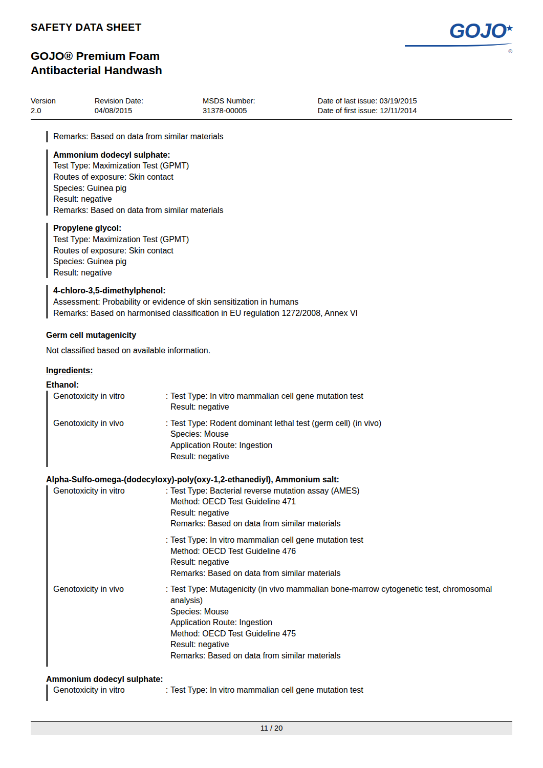SAFETY DATA SHEET
GOJO® Premium Foam Antibacterial Handwash
GOJO★
®
| Version 2.0 | Revision Date: 04/08/2015 | MSDS Number: 31378-00005 | Date of last issue: 03/19/2015 Date of first issue: 12/11/2014 |
Remarks: Based on data from similar materials
Ammonium dodecyl sulphate:
Test Type: Maximization Test (GPMT)
Routes of exposure: Skin contact
Species: Guinea pig
Result: negative
Remarks: Based on data from similar materials
Propylene glycol:
Test Type: Maximization Test (GPMT)
Routes of exposure: Skin contact
Species: Guinea pig
Result: negative
4-chloro-3,5-dimethylphenol:
Assessment: Probability or evidence of skin sensitization in humans
Remarks: Based on harmonised classification in EU regulation 1272/2008, Annex VI
Germ cell mutagenicity
Not classified based on available information.
Ingredients:
Ethanol:
| Genotoxicity in vitro | : | Test Type: In vitro mammalian cell gene mutation test Result: negative |
| Genotoxicity in vivo | : | Test Type: Rodent dominant lethal test (germ cell) (in vivo) Species: Mouse Application Route: Ingestion Result: negative |
Alpha-Sulfo-omega-(dodecyloxy)-poly(oxy-1,2-ethanediyl), Ammonium salt:
| Genotoxicity in vitro | : | Test Type: Bacterial reverse mutation assay (AMES) Method: OECD Test Guideline 471 Result: negative Remarks: Based on data from similar materials |
| | : | Test Type: In vitro mammalian cell gene mutation test Method: OECD Test Guideline 476 Result: negative Remarks: Based on data from similar materials |
| Genotoxicity in vivo | : | Test Type: Mutagenicity (in vivo mammalian bone-marrow cytogenetic test, chromosomal analysis) Species: Mouse Application Route: Ingestion Method: OECD Test Guideline 475 Result: negative Remarks: Based on data from similar materials |
Ammonium dodecyl sulphate:
| Genotoxicity in vitro | : | Test Type: In vitro mammalian cell gene mutation test |
11 / 20